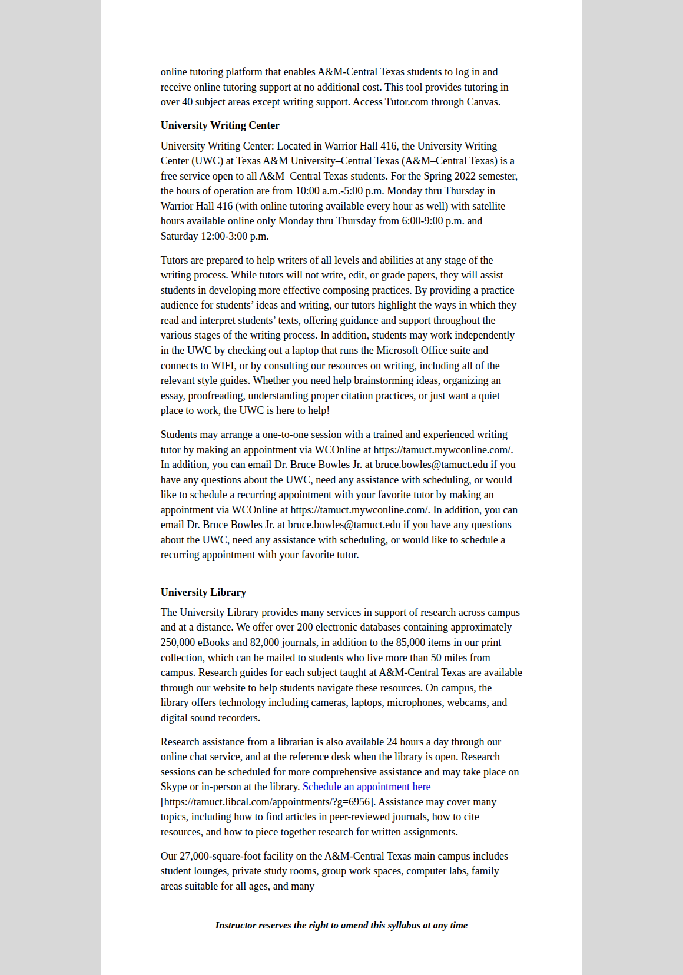online tutoring platform that enables A&M-Central Texas students to log in and receive online tutoring support at no additional cost. This tool provides tutoring in over 40 subject areas except writing support. Access Tutor.com through Canvas.
University Writing Center
University Writing Center: Located in Warrior Hall 416, the University Writing Center (UWC) at Texas A&M University–Central Texas (A&M–Central Texas) is a free service open to all A&M–Central Texas students. For the Spring 2022 semester, the hours of operation are from 10:00 a.m.-5:00 p.m. Monday thru Thursday in Warrior Hall 416 (with online tutoring available every hour as well) with satellite hours available online only Monday thru Thursday from 6:00-9:00 p.m. and Saturday 12:00-3:00 p.m.
Tutors are prepared to help writers of all levels and abilities at any stage of the writing process. While tutors will not write, edit, or grade papers, they will assist students in developing more effective composing practices. By providing a practice audience for students’ ideas and writing, our tutors highlight the ways in which they read and interpret students’ texts, offering guidance and support throughout the various stages of the writing process. In addition, students may work independently in the UWC by checking out a laptop that runs the Microsoft Office suite and connects to WIFI, or by consulting our resources on writing, including all of the relevant style guides. Whether you need help brainstorming ideas, organizing an essay, proofreading, understanding proper citation practices, or just want a quiet place to work, the UWC is here to help!
Students may arrange a one-to-one session with a trained and experienced writing tutor by making an appointment via WCOnline at https://tamuct.mywconline.com/. In addition, you can email Dr. Bruce Bowles Jr. at bruce.bowles@tamuct.edu if you have any questions about the UWC, need any assistance with scheduling, or would like to schedule a recurring appointment with your favorite tutor by making an appointment via WCOnline at https://tamuct.mywconline.com/. In addition, you can email Dr. Bruce Bowles Jr. at bruce.bowles@tamuct.edu if you have any questions about the UWC, need any assistance with scheduling, or would like to schedule a recurring appointment with your favorite tutor.
University Library
The University Library provides many services in support of research across campus and at a distance. We offer over 200 electronic databases containing approximately 250,000 eBooks and 82,000 journals, in addition to the 85,000 items in our print collection, which can be mailed to students who live more than 50 miles from campus. Research guides for each subject taught at A&M-Central Texas are available through our website to help students navigate these resources. On campus, the library offers technology including cameras, laptops, microphones, webcams, and digital sound recorders.
Research assistance from a librarian is also available 24 hours a day through our online chat service, and at the reference desk when the library is open. Research sessions can be scheduled for more comprehensive assistance and may take place on Skype or in-person at the library. Schedule an appointment here [https://tamuct.libcal.com/appointments/?g=6956]. Assistance may cover many topics, including how to find articles in peer-reviewed journals, how to cite resources, and how to piece together research for written assignments.
Our 27,000-square-foot facility on the A&M-Central Texas main campus includes student lounges, private study rooms, group work spaces, computer labs, family areas suitable for all ages, and many
Instructor reserves the right to amend this syllabus at any time